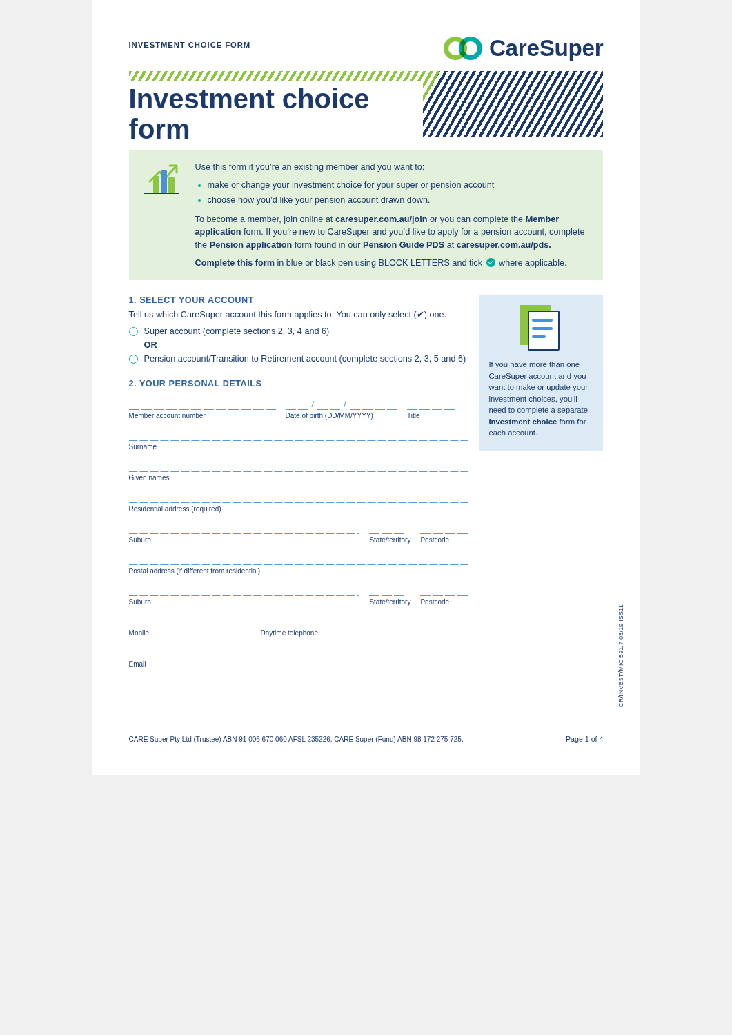INVESTMENT CHOICE FORM
CareSuper
Investment choice form
Use this form if you’re an existing member and you want to:
make or change your investment choice for your super or pension account
choose how you’d like your pension account drawn down.
To become a member, join online at caresuper.com.au/join or you can complete the Member application form. If you’re new to CareSuper and you’d like to apply for a pension account, complete the Pension application form found in our Pension Guide PDS at caresuper.com.au/pds.
Complete this form in blue or black pen using BLOCK LETTERS and tick where applicable.
1. Select your account
Tell us which CareSuper account this form applies to. You can only select (✔) one.
Super account (complete sections 2, 3, 4 and 6)
OR
Pension account/Transition to Retirement account (complete sections 2, 3, 5 and 6)
2. Your personal details
Member account number
/ /
Date of birth (DD/MM/YYYY)
Title
Surname
Given names
Residential address (required)
Suburb
State/territory
Postcode
Postal address (if different from residential)
Suburb
State/territory
Postcode
Mobile
Daytime telephone
Email
If you have more than one CareSuper account and you want to make or update your investment choices, you’ll need to complete a separate Investment choice form for each account.
CR/INVEST/MIC 591.7 08/19 ISS11
CARE Super Pty Ltd (Trustee) ABN 91 006 670 060 AFSL 235226. CARE Super (Fund) ABN 98 172 275 725.
Page 1 of 4